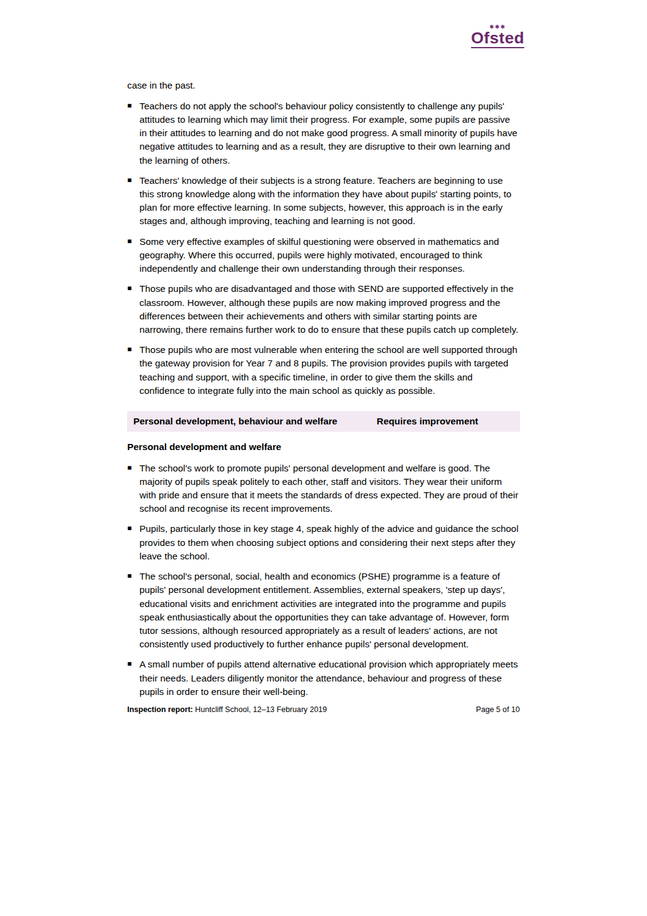✱✱✱
Ofsted
case in the past.
Teachers do not apply the school's behaviour policy consistently to challenge any pupils' attitudes to learning which may limit their progress. For example, some pupils are passive in their attitudes to learning and do not make good progress. A small minority of pupils have negative attitudes to learning and as a result, they are disruptive to their own learning and the learning of others.
Teachers' knowledge of their subjects is a strong feature. Teachers are beginning to use this strong knowledge along with the information they have about pupils' starting points, to plan for more effective learning. In some subjects, however, this approach is in the early stages and, although improving, teaching and learning is not good.
Some very effective examples of skilful questioning were observed in mathematics and geography. Where this occurred, pupils were highly motivated, encouraged to think independently and challenge their own understanding through their responses.
Those pupils who are disadvantaged and those with SEND are supported effectively in the classroom. However, although these pupils are now making improved progress and the differences between their achievements and others with similar starting points are narrowing, there remains further work to do to ensure that these pupils catch up completely.
Those pupils who are most vulnerable when entering the school are well supported through the gateway provision for Year 7 and 8 pupils. The provision provides pupils with targeted teaching and support, with a specific timeline, in order to give them the skills and confidence to integrate fully into the main school as quickly as possible.
Personal development, behaviour and welfare
Requires improvement
Personal development and welfare
The school's work to promote pupils' personal development and welfare is good. The majority of pupils speak politely to each other, staff and visitors. They wear their uniform with pride and ensure that it meets the standards of dress expected. They are proud of their school and recognise its recent improvements.
Pupils, particularly those in key stage 4, speak highly of the advice and guidance the school provides to them when choosing subject options and considering their next steps after they leave the school.
The school's personal, social, health and economics (PSHE) programme is a feature of pupils' personal development entitlement. Assemblies, external speakers, 'step up days', educational visits and enrichment activities are integrated into the programme and pupils speak enthusiastically about the opportunities they can take advantage of. However, form tutor sessions, although resourced appropriately as a result of leaders' actions, are not consistently used productively to further enhance pupils' personal development.
A small number of pupils attend alternative educational provision which appropriately meets their needs. Leaders diligently monitor the attendance, behaviour and progress of these pupils in order to ensure their well-being.
Inspection report: Huntcliff School, 12–13 February 2019
Page 5 of 10